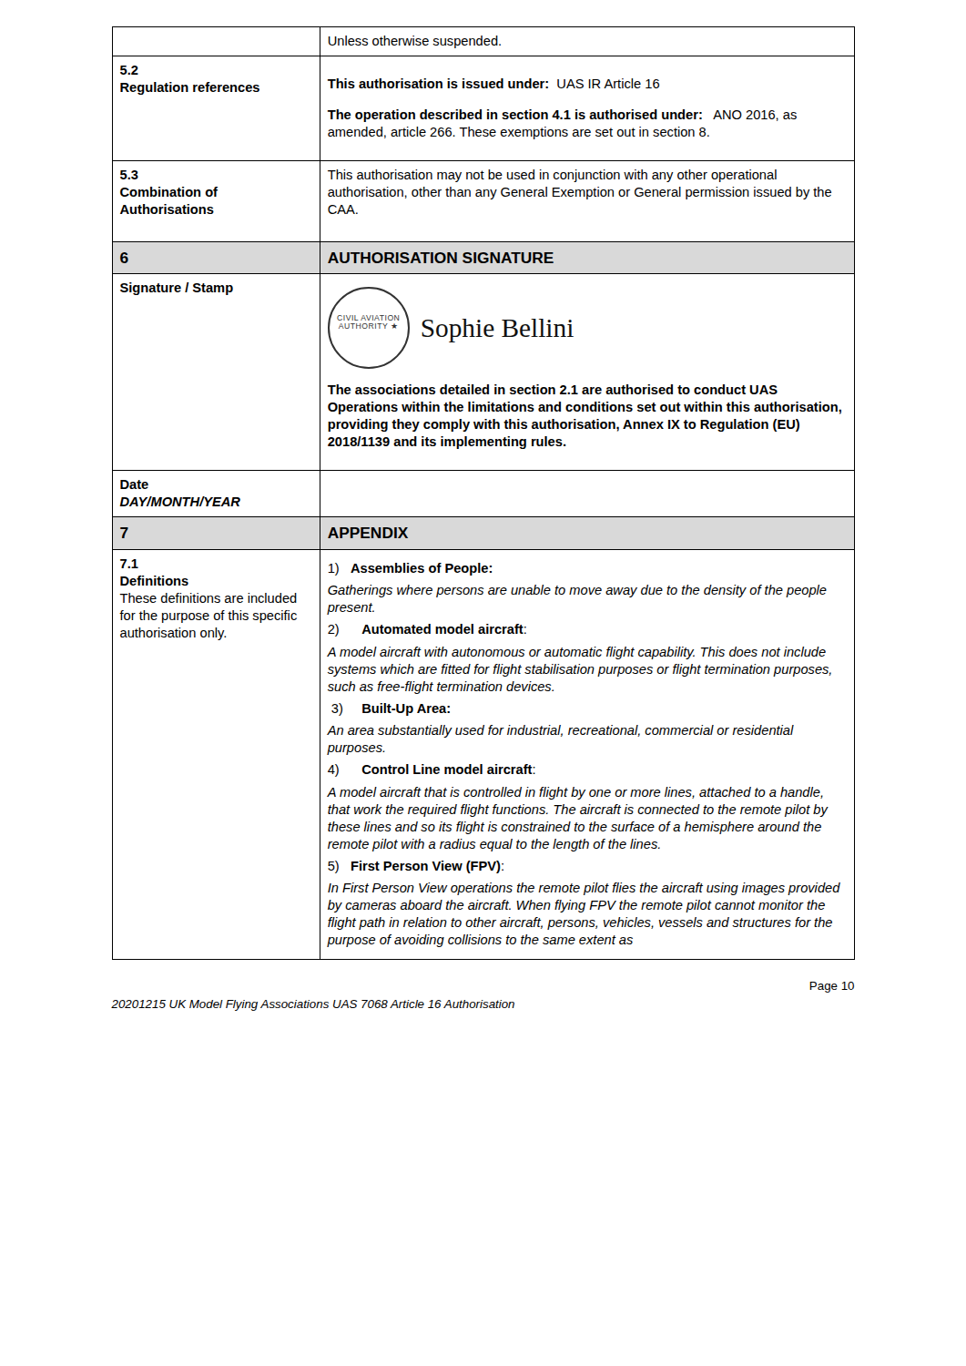| | Unless otherwise suspended. |
| 5.2 Regulation references | This authorisation is issued under: UAS IR Article 16 The operation described in section 4.1 is authorised under: ANO 2016, as amended, article 266. These exemptions are set out in section 8. |
| 5.3 Combination of Authorisations | This authorisation may not be used in conjunction with any other operational authorisation, other than any General Exemption or General permission issued by the CAA. |
| 6 | AUTHORISATION SIGNATURE |
| Signature / Stamp | CIVIL AVIATION AUTHORITY ★ Sophie Bellini The associations detailed in section 2.1 are authorised to conduct UAS Operations within the limitations and conditions set out within this authorisation, providing they comply with this authorisation, Annex IX to Regulation (EU) 2018/1139 and its implementing rules. |
| Date DAY/MONTH/YEAR | |
| 7 | APPENDIX |
| 7.1 Definitions These definitions are included for the purpose of this specific authorisation only. | 1) Assemblies of People: Gatherings where persons are unable to move away due to the density of the people present. 2) Automated model aircraft : A model aircraft with autonomous or automatic flight capability. This does not include systems which are fitted for flight stabilisation purposes or flight termination purposes, such as free-flight termination devices. 3) Built-Up Area: An area substantially used for industrial, recreational, commercial or residential purposes. 4) Control Line model aircraft : A model aircraft that is controlled in flight by one or more lines, attached to a handle, that work the required flight functions. The aircraft is connected to the remote pilot by these lines and so its flight is constrained to the surface of a hemisphere around the remote pilot with a radius equal to the length of the lines. 5) First Person View (FPV) : In First Person View operations the remote pilot flies the aircraft using images provided by cameras aboard the aircraft. When flying FPV the remote pilot cannot monitor the flight path in relation to other aircraft, persons, vehicles, vessels and structures for the purpose of avoiding collisions to the same extent as |
Page 10
20201215 UK Model Flying Associations UAS 7068 Article 16 Authorisation